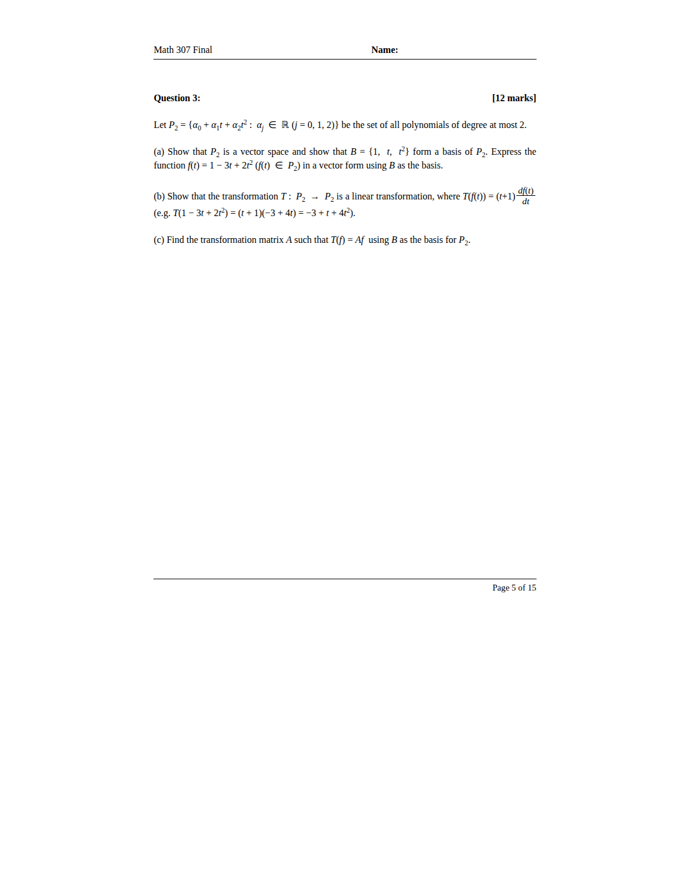Math 307 Final
Name:
Question 3: [12 marks]
Let P2 = {α0 + α1t + α2t2 : αj ∈ ℝ (j = 0, 1, 2)} be the set of all polynomials of degree at most 2.
(a) Show that P2 is a vector space and show that B = {1, t, t2} form a basis of P2. Express the function f(t) = 1 − 3t + 2t2 (f(t) ∈ P2) in a vector form using B as the basis.
(b) Show that the transformation T : P2 → P2 is a linear transformation, where T(f(t)) = (t+1)df(t) dt (e.g. T(1 − 3t + 2t2) = (t + 1)(−3 + 4t) = −3 + t + 4t2).
(c) Find the transformation matrix A such that T(f) = Af using B as the basis for P2.
Page 5 of 15